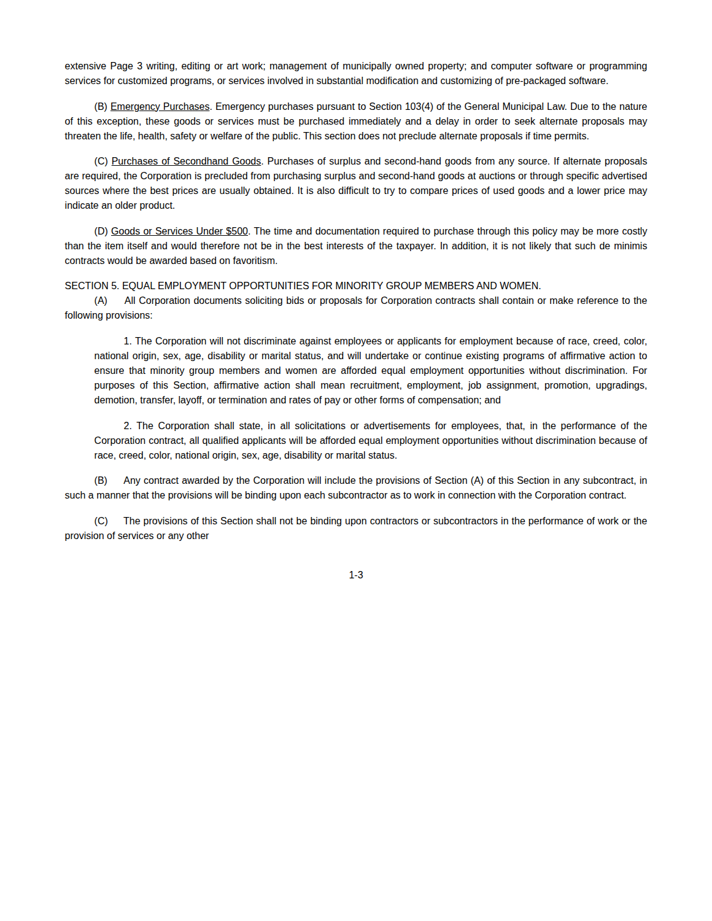extensive Page 3 writing, editing or art work; management of municipally owned property; and computer software or programming services for customized programs, or services involved in substantial modification and customizing of pre-packaged software.
(B) Emergency Purchases. Emergency purchases pursuant to Section 103(4) of the General Municipal Law. Due to the nature of this exception, these goods or services must be purchased immediately and a delay in order to seek alternate proposals may threaten the life, health, safety or welfare of the public. This section does not preclude alternate proposals if time permits.
(C) Purchases of Secondhand Goods. Purchases of surplus and second-hand goods from any source. If alternate proposals are required, the Corporation is precluded from purchasing surplus and second-hand goods at auctions or through specific advertised sources where the best prices are usually obtained. It is also difficult to try to compare prices of used goods and a lower price may indicate an older product.
(D) Goods or Services Under $500. The time and documentation required to purchase through this policy may be more costly than the item itself and would therefore not be in the best interests of the taxpayer. In addition, it is not likely that such de minimis contracts would be awarded based on favoritism.
SECTION 5. EQUAL EMPLOYMENT OPPORTUNITIES FOR MINORITY GROUP MEMBERS AND WOMEN.
(A) All Corporation documents soliciting bids or proposals for Corporation contracts shall contain or make reference to the following provisions:
1. The Corporation will not discriminate against employees or applicants for employment because of race, creed, color, national origin, sex, age, disability or marital status, and will undertake or continue existing programs of affirmative action to ensure that minority group members and women are afforded equal employment opportunities without discrimination. For purposes of this Section, affirmative action shall mean recruitment, employment, job assignment, promotion, upgradings, demotion, transfer, layoff, or termination and rates of pay or other forms of compensation; and
2. The Corporation shall state, in all solicitations or advertisements for employees, that, in the performance of the Corporation contract, all qualified applicants will be afforded equal employment opportunities without discrimination because of race, creed, color, national origin, sex, age, disability or marital status.
(B) Any contract awarded by the Corporation will include the provisions of Section (A) of this Section in any subcontract, in such a manner that the provisions will be binding upon each subcontractor as to work in connection with the Corporation contract.
(C) The provisions of this Section shall not be binding upon contractors or subcontractors in the performance of work or the provision of services or any other
1-3